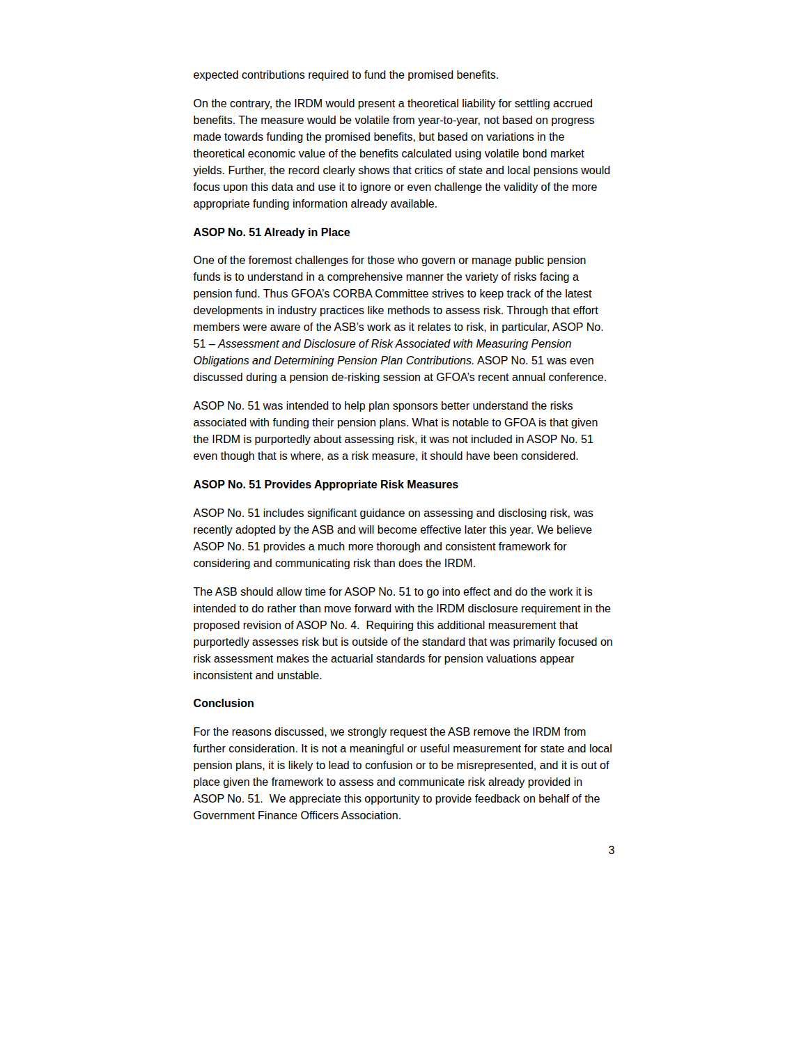expected contributions required to fund the promised benefits.
On the contrary, the IRDM would present a theoretical liability for settling accrued benefits. The measure would be volatile from year-to-year, not based on progress made towards funding the promised benefits, but based on variations in the theoretical economic value of the benefits calculated using volatile bond market yields. Further, the record clearly shows that critics of state and local pensions would focus upon this data and use it to ignore or even challenge the validity of the more appropriate funding information already available.
ASOP No. 51 Already in Place
One of the foremost challenges for those who govern or manage public pension funds is to understand in a comprehensive manner the variety of risks facing a pension fund. Thus GFOA’s CORBA Committee strives to keep track of the latest developments in industry practices like methods to assess risk. Through that effort members were aware of the ASB’s work as it relates to risk, in particular, ASOP No. 51 – Assessment and Disclosure of Risk Associated with Measuring Pension Obligations and Determining Pension Plan Contributions. ASOP No. 51 was even discussed during a pension de-risking session at GFOA’s recent annual conference.
ASOP No. 51 was intended to help plan sponsors better understand the risks associated with funding their pension plans. What is notable to GFOA is that given the IRDM is purportedly about assessing risk, it was not included in ASOP No. 51 even though that is where, as a risk measure, it should have been considered.
ASOP No. 51 Provides Appropriate Risk Measures
ASOP No. 51 includes significant guidance on assessing and disclosing risk, was recently adopted by the ASB and will become effective later this year. We believe ASOP No. 51 provides a much more thorough and consistent framework for considering and communicating risk than does the IRDM.
The ASB should allow time for ASOP No. 51 to go into effect and do the work it is intended to do rather than move forward with the IRDM disclosure requirement in the proposed revision of ASOP No. 4. Requiring this additional measurement that purportedly assesses risk but is outside of the standard that was primarily focused on risk assessment makes the actuarial standards for pension valuations appear inconsistent and unstable.
Conclusion
For the reasons discussed, we strongly request the ASB remove the IRDM from further consideration. It is not a meaningful or useful measurement for state and local pension plans, it is likely to lead to confusion or to be misrepresented, and it is out of place given the framework to assess and communicate risk already provided in ASOP No. 51. We appreciate this opportunity to provide feedback on behalf of the Government Finance Officers Association.
3